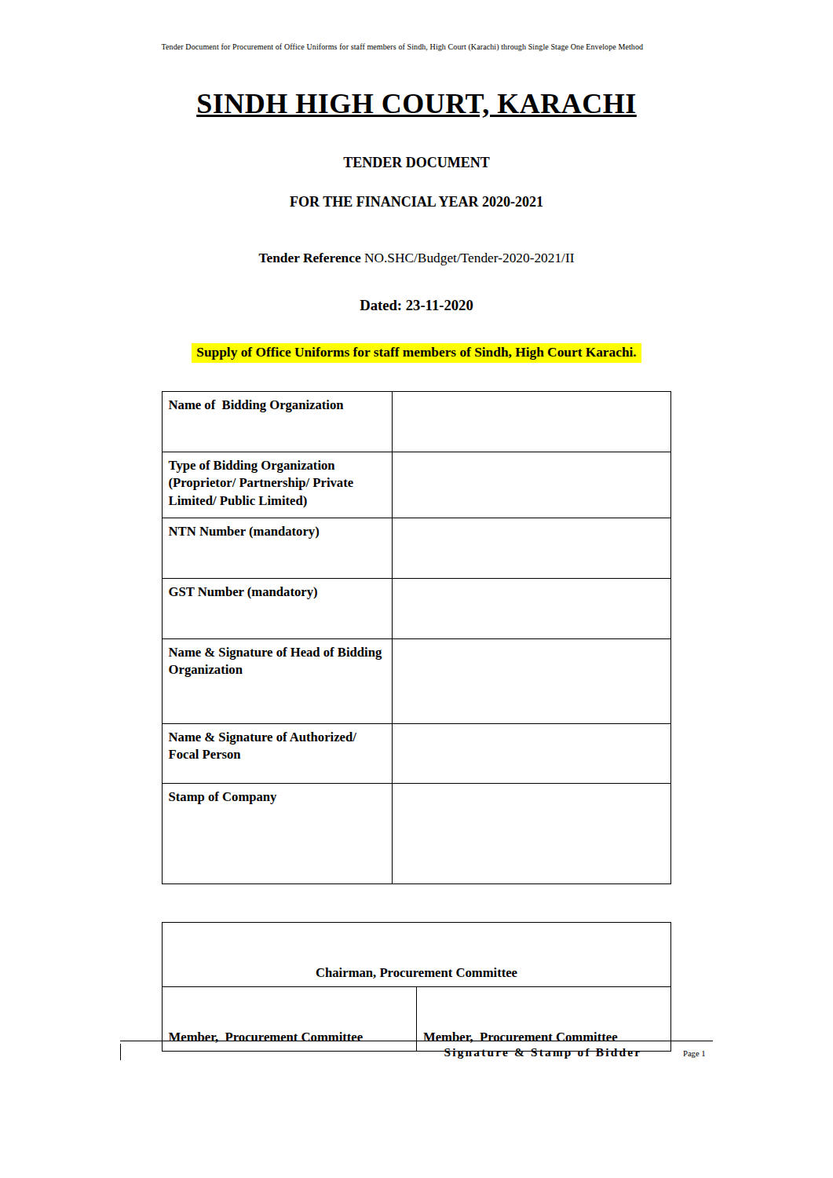Tender Document for Procurement of Office Uniforms for staff members of Sindh, High Court (Karachi) through Single Stage One Envelope Method
SINDH HIGH COURT, KARACHI
TENDER DOCUMENT
FOR THE FINANCIAL YEAR 2020-2021
Tender Reference NO.SHC/Budget/Tender-2020-2021/II
Dated: 23-11-2020
Supply of Office Uniforms for staff members of Sindh, High Court Karachi.
| Name of Bidding Organization | |
| Type of Bidding Organization (Proprietor/ Partnership/ Private Limited/ Public Limited) | |
| NTN Number (mandatory) | |
| GST Number (mandatory) | |
| Name & Signature of Head of Bidding Organization | |
| Name & Signature of Authorized/ Focal Person | |
| Stamp of Company | |
| Chairman, Procurement Committee |
| Member, Procurement Committee | Member, Procurement Committee |
Signature & Stamp of Bidder Page 1